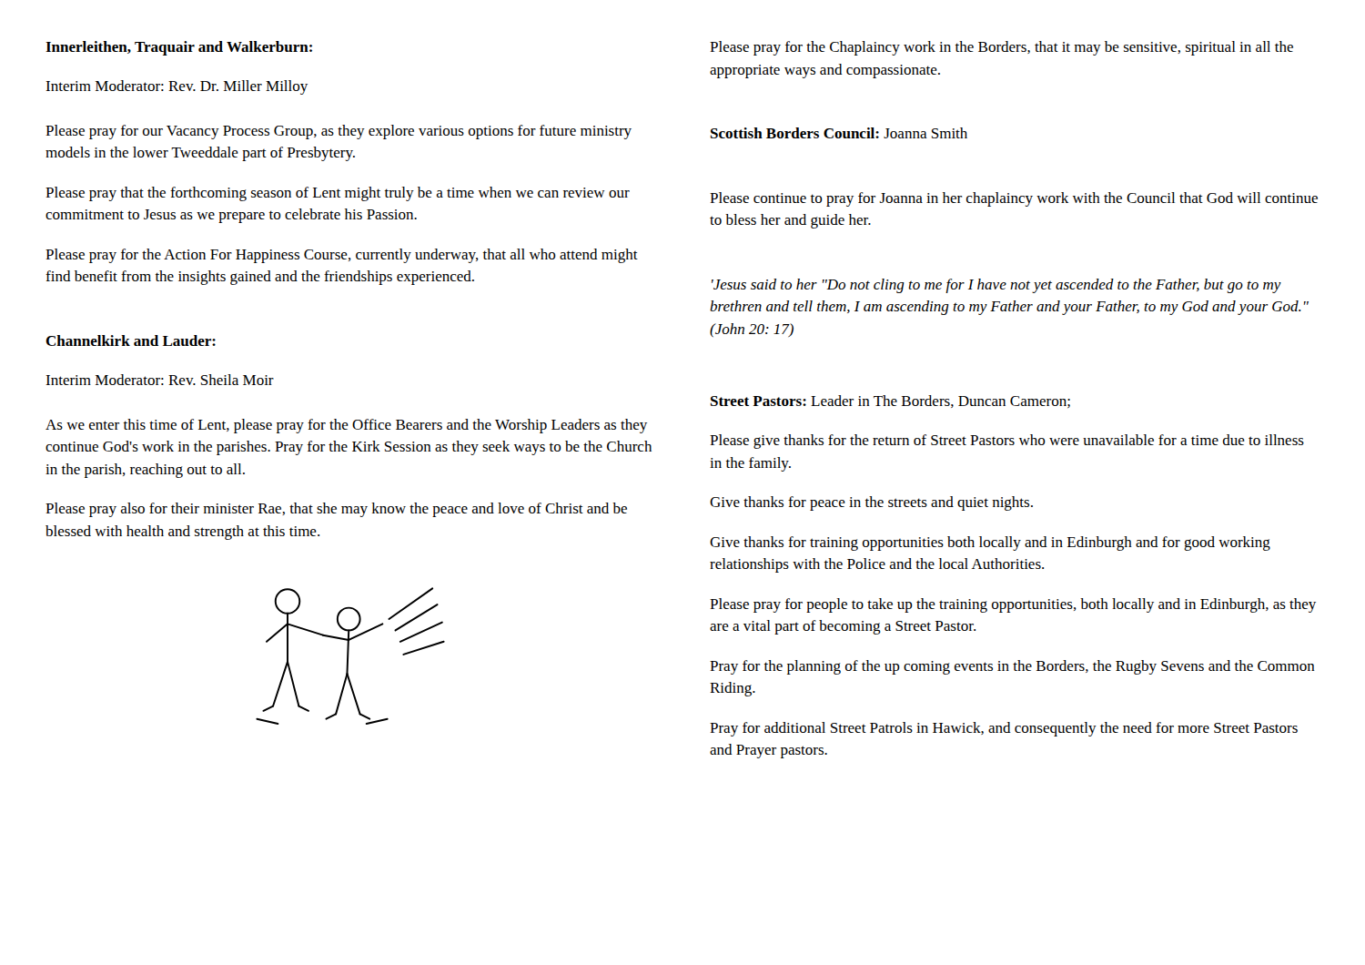Innerleithen, Traquair and Walkerburn:
Interim Moderator: Rev. Dr. Miller Milloy
Please pray for our Vacancy Process Group, as they explore various options for future ministry models in the lower Tweeddale part of Presbytery.
Please pray that the forthcoming season of Lent might truly be a time when we can review our commitment to Jesus as we prepare to celebrate his Passion.
Please pray for the Action For Happiness Course, currently underway, that all who attend might find benefit from the insights gained and the friendships experienced.
Channelkirk and Lauder:
Interim Moderator: Rev. Sheila Moir
As we enter this time of Lent, please pray for the Office Bearers and the Worship Leaders as they continue God's work in the parishes. Pray for the Kirk Session as they seek ways to be the Church in the parish, reaching out to all.
Please pray also for their minister Rae, that she may know the peace and love of Christ and be blessed with health and strength at this time.
Please pray for the Chaplaincy work in the Borders, that it may be sensitive, spiritual in all the appropriate ways and compassionate.
Scottish Borders Council: Joanna Smith
Please continue to pray for Joanna in her chaplaincy work with the Council that God will continue to bless her and guide her.
'Jesus said to her "Do not cling to me for I have not yet ascended to the Father, but go to my brethren and tell them, I am ascending to my Father and your Father, to my God and your God." (John 20: 17)
Street Pastors: Leader in The Borders, Duncan Cameron;
Please give thanks for the return of Street Pastors who were unavailable for a time due to illness in the family.
Give thanks for peace in the streets and quiet nights.
Give thanks for training opportunities both locally and in Edinburgh and for good working relationships with the Police and the local Authorities.
Please pray for people to take up the training opportunities, both locally and in Edinburgh, as they are a vital part of becoming a Street Pastor.
Pray for the planning of the up coming events in the Borders, the Rugby Sevens and the Common Riding.
Pray for additional Street Patrols in Hawick, and consequently the need for more Street Pastors and Prayer pastors.